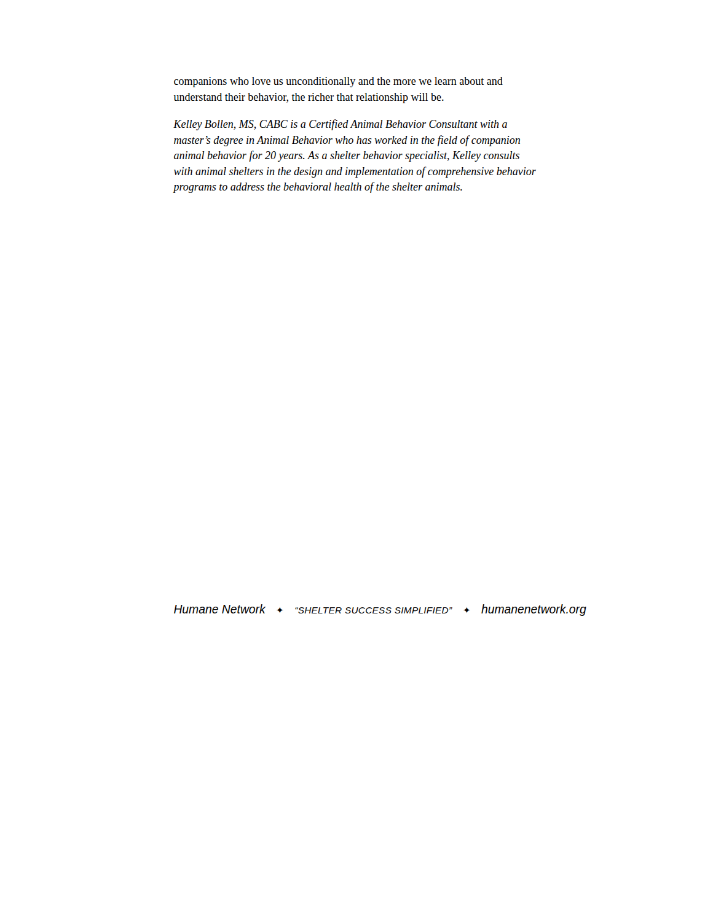companions who love us unconditionally and the more we learn about and understand their behavior, the richer that relationship will be.
Kelley Bollen, MS, CABC is a Certified Animal Behavior Consultant with a master’s degree in Animal Behavior who has worked in the field of companion animal behavior for 20 years. As a shelter behavior specialist, Kelley consults with animal shelters in the design and implementation of comprehensive behavior programs to address the behavioral health of the shelter animals.
Humane Network ✦ “SHELTER SUCCESS SIMPLIFIED” ✦ humanenetwork.org